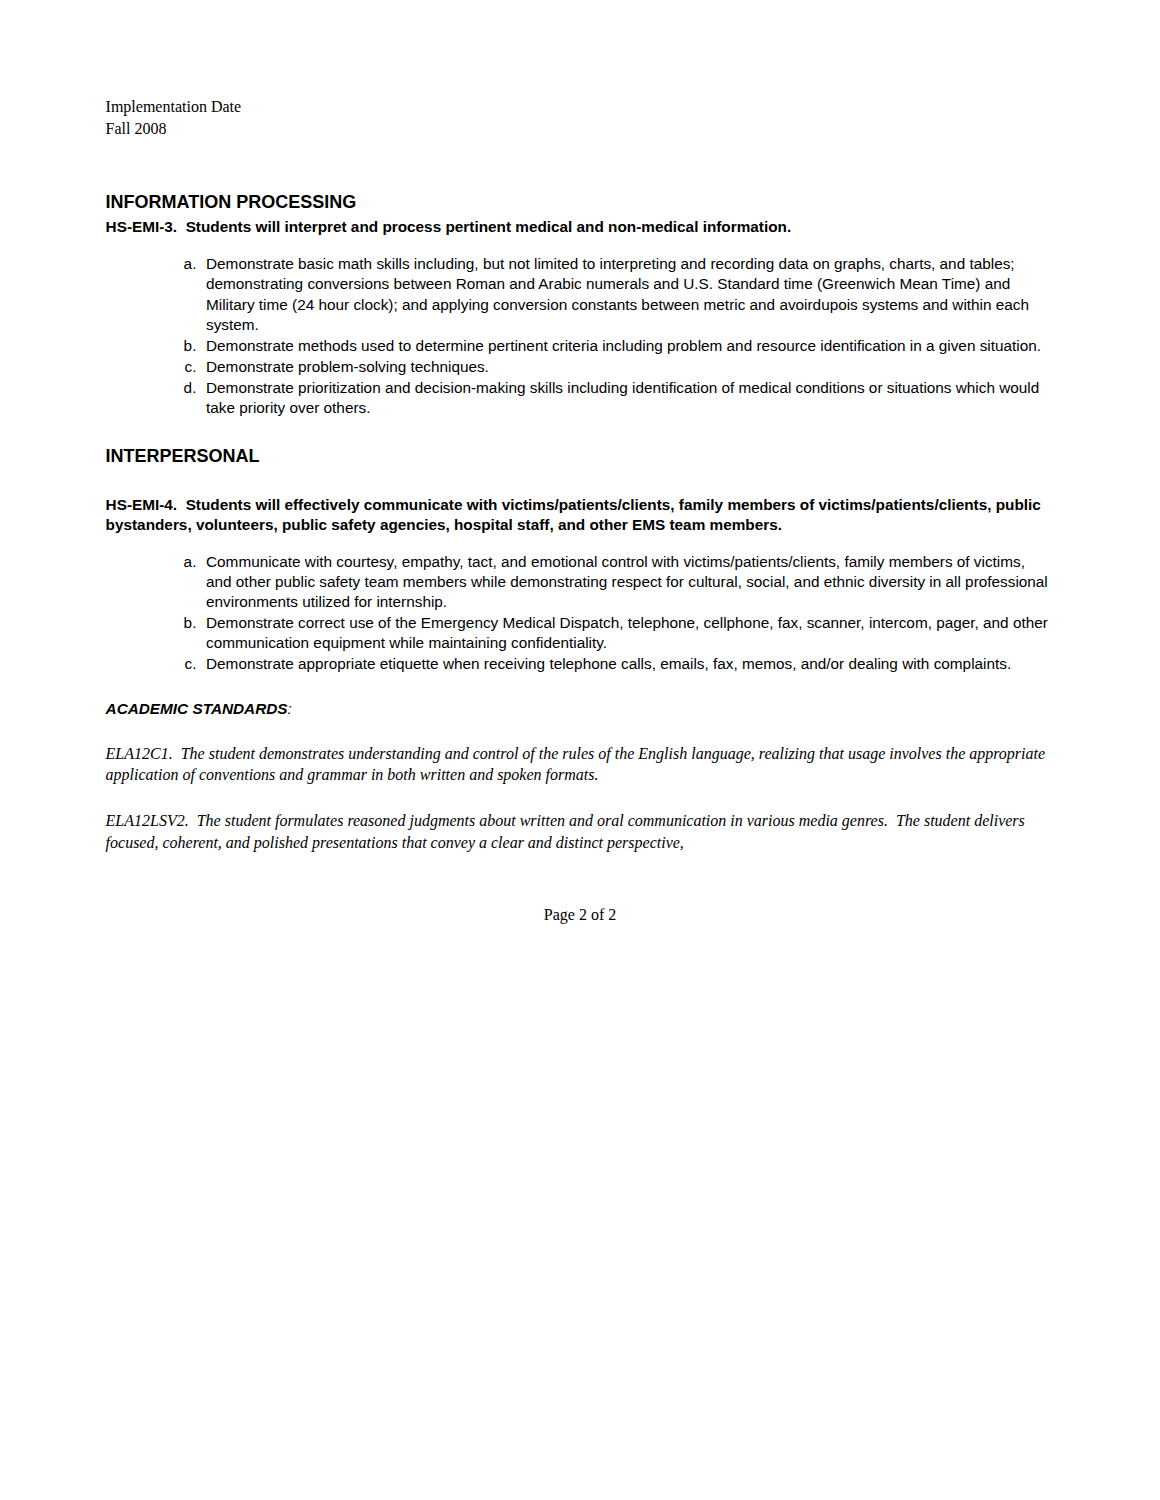Implementation Date
Fall 2008
INFORMATION PROCESSING
HS-EMI-3. Students will interpret and process pertinent medical and non-medical information.
Demonstrate basic math skills including, but not limited to interpreting and recording data on graphs, charts, and tables; demonstrating conversions between Roman and Arabic numerals and U.S. Standard time (Greenwich Mean Time) and Military time (24 hour clock); and applying conversion constants between metric and avoirdupois systems and within each system.
Demonstrate methods used to determine pertinent criteria including problem and resource identification in a given situation.
Demonstrate problem-solving techniques.
Demonstrate prioritization and decision-making skills including identification of medical conditions or situations which would take priority over others.
INTERPERSONAL
HS-EMI-4. Students will effectively communicate with victims/patients/clients, family members of victims/patients/clients, public bystanders, volunteers, public safety agencies, hospital staff, and other EMS team members.
Communicate with courtesy, empathy, tact, and emotional control with victims/patients/clients, family members of victims, and other public safety team members while demonstrating respect for cultural, social, and ethnic diversity in all professional environments utilized for internship.
Demonstrate correct use of the Emergency Medical Dispatch, telephone, cellphone, fax, scanner, intercom, pager, and other communication equipment while maintaining confidentiality.
Demonstrate appropriate etiquette when receiving telephone calls, emails, fax, memos, and/or dealing with complaints.
ACADEMIC STANDARDS:
ELA12C1. The student demonstrates understanding and control of the rules of the English language, realizing that usage involves the appropriate application of conventions and grammar in both written and spoken formats.
ELA12LSV2. The student formulates reasoned judgments about written and oral communication in various media genres. The student delivers focused, coherent, and polished presentations that convey a clear and distinct perspective,
Page 2 of 2